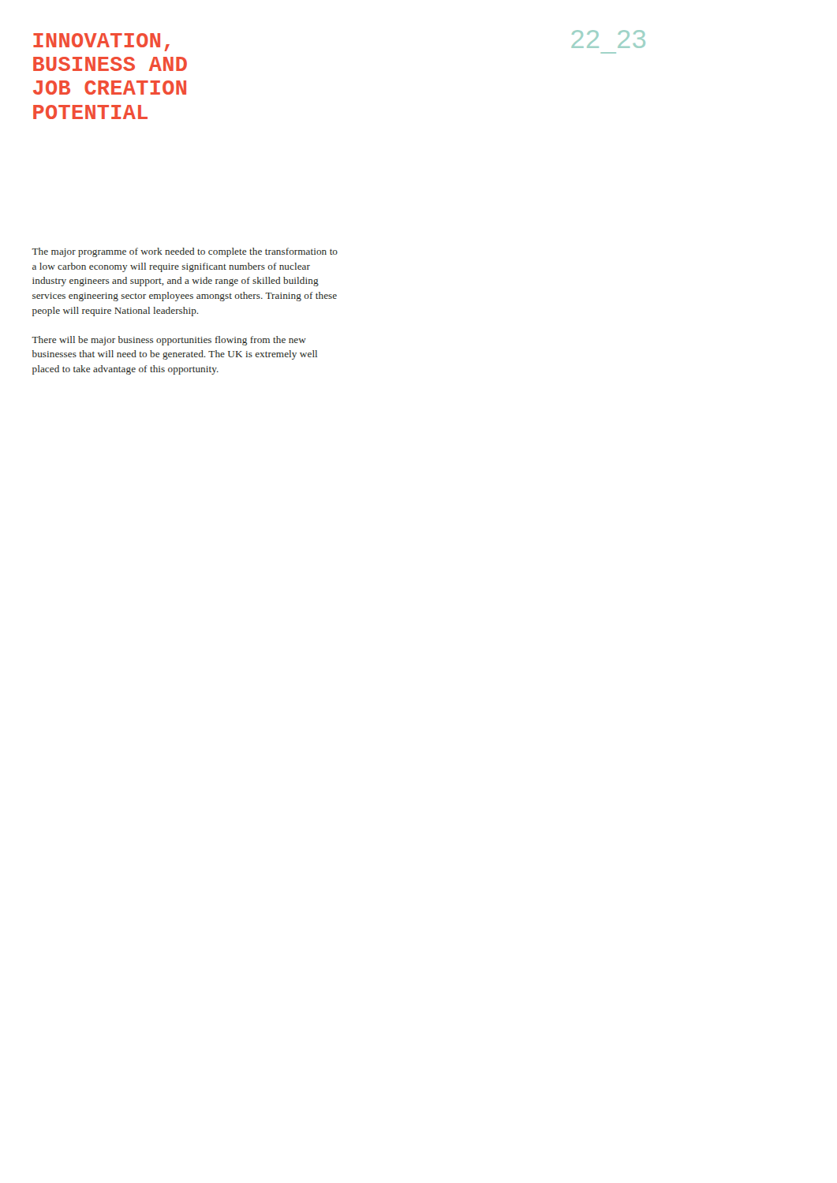Innovation,
Business and
Job Creation
Potential
22_23
The major programme of work needed to complete the transformation to a low carbon economy will require significant numbers of nuclear industry engineers and support, and a wide range of skilled building services engineering sector employees amongst others. Training of these people will require National leadership.
There will be major business opportunities flowing from the new businesses that will need to be generated. The UK is extremely well placed to take advantage of this opportunity.